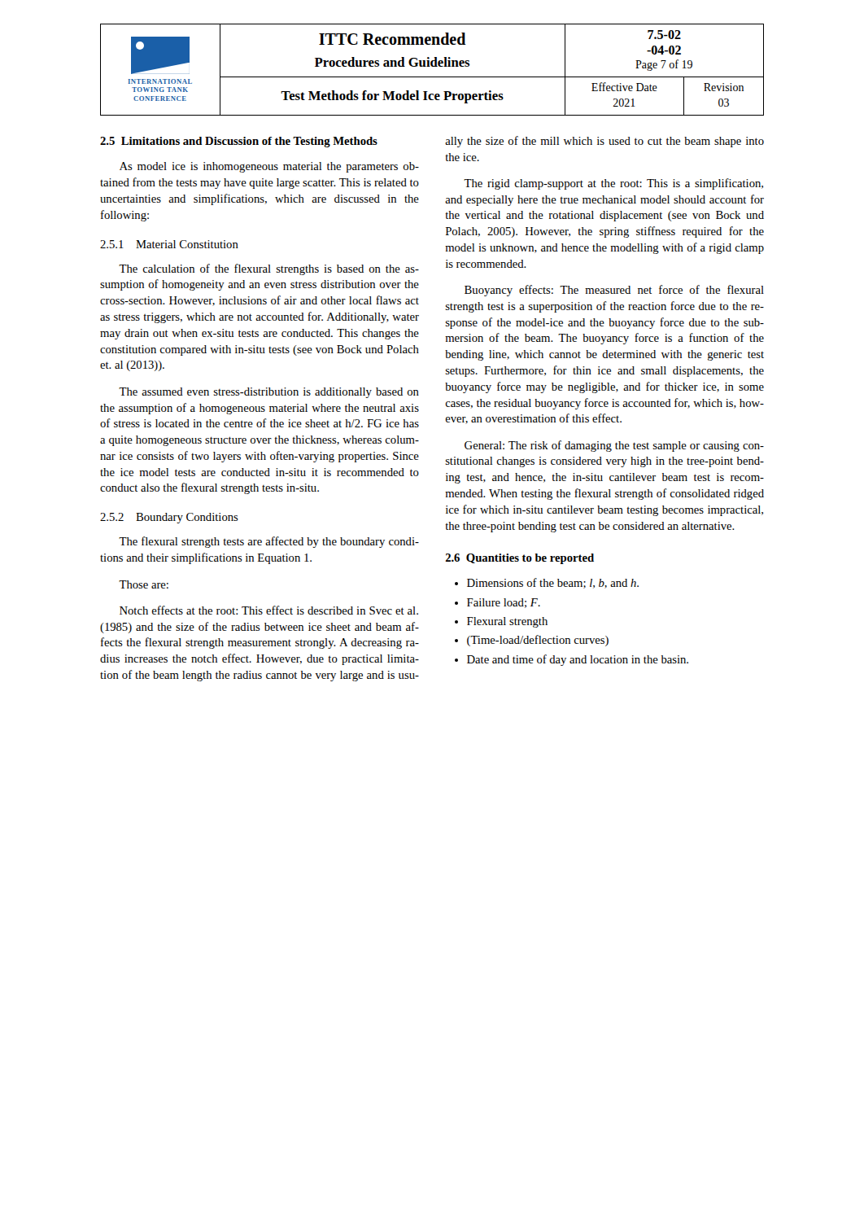| INTERNATIONAL TOWING TANK CONFERENCE | ITTC Recommended Procedures and Guidelines | 7.5-02 -04-02 Page 7 of 19 |
| Test Methods for Model Ice Properties | Effective Date 2021 | Revision 03 |
2.5 Limitations and Discussion of the Testing Methods
As model ice is inhomogeneous material the parameters obtained from the tests may have quite large scatter. This is related to uncertainties and simplifications, which are discussed in the following:
2.5.1 Material Constitution
The calculation of the flexural strengths is based on the assumption of homogeneity and an even stress distribution over the cross-section. However, inclusions of air and other local flaws act as stress triggers, which are not accounted for. Additionally, water may drain out when ex-situ tests are conducted. This changes the constitution compared with in-situ tests (see von Bock und Polach et. al (2013)).
The assumed even stress-distribution is additionally based on the assumption of a homogeneous material where the neutral axis of stress is located in the centre of the ice sheet at h/2. FG ice has a quite homogeneous structure over the thickness, whereas columnar ice consists of two layers with often-varying properties. Since the ice model tests are conducted in-situ it is recommended to conduct also the flexural strength tests in-situ.
2.5.2 Boundary Conditions
The flexural strength tests are affected by the boundary conditions and their simplifications in Equation 1.
Those are:
Notch effects at the root: This effect is described in Svec et al. (1985) and the size of the radius between ice sheet and beam affects the flexural strength measurement strongly. A decreasing radius increases the notch effect. However, due to practical limitation of the beam length the radius cannot be very large and is usually the size of the mill which is used to cut the beam shape into the ice.
The rigid clamp-support at the root: This is a simplification, and especially here the true mechanical model should account for the vertical and the rotational displacement (see von Bock und Polach, 2005). However, the spring stiffness required for the model is unknown, and hence the modelling with of a rigid clamp is recommended.
Buoyancy effects: The measured net force of the flexural strength test is a superposition of the reaction force due to the response of the model-ice and the buoyancy force due to the submersion of the beam. The buoyancy force is a function of the bending line, which cannot be determined with the generic test setups. Furthermore, for thin ice and small displacements, the buoyancy force may be negligible, and for thicker ice, in some cases, the residual buoyancy force is accounted for, which is, however, an overestimation of this effect.
General: The risk of damaging the test sample or causing constitutional changes is considered very high in the tree-point bending test, and hence, the in-situ cantilever beam test is recommended. When testing the flexural strength of consolidated ridged ice for which in-situ cantilever beam testing becomes impractical, the three-point bending test can be considered an alternative.
2.6 Quantities to be reported
Dimensions of the beam; l, b, and h.
Failure load; F.
Flexural strength
(Time-load/deflection curves)
Date and time of day and location in the basin.